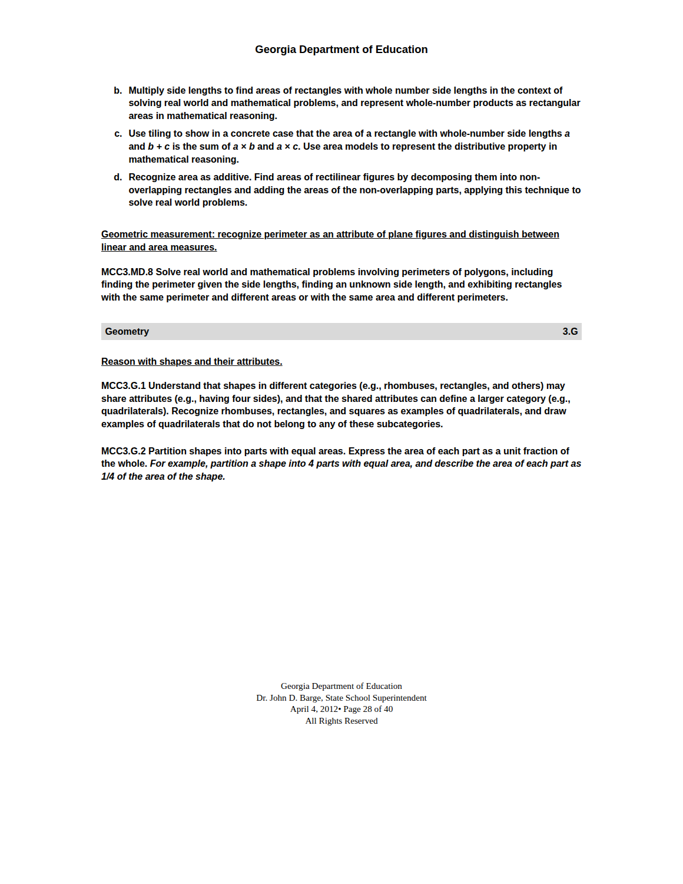Georgia Department of Education
Multiply side lengths to find areas of rectangles with whole number side lengths in the context of solving real world and mathematical problems, and represent whole-number products as rectangular areas in mathematical reasoning.
Use tiling to show in a concrete case that the area of a rectangle with whole-number side lengths a and b + c is the sum of a × b and a × c. Use area models to represent the distributive property in mathematical reasoning.
Recognize area as additive. Find areas of rectilinear figures by decomposing them into non-overlapping rectangles and adding the areas of the non-overlapping parts, applying this technique to solve real world problems.
Geometric measurement: recognize perimeter as an attribute of plane figures and distinguish between linear and area measures.
MCC3.MD.8 Solve real world and mathematical problems involving perimeters of polygons, including finding the perimeter given the side lengths, finding an unknown side length, and exhibiting rectangles with the same perimeter and different areas or with the same area and different perimeters.
Geometry 3.G
Reason with shapes and their attributes.
MCC3.G.1 Understand that shapes in different categories (e.g., rhombuses, rectangles, and others) may share attributes (e.g., having four sides), and that the shared attributes can define a larger category (e.g., quadrilaterals). Recognize rhombuses, rectangles, and squares as examples of quadrilaterals, and draw examples of quadrilaterals that do not belong to any of these subcategories.
MCC3.G.2 Partition shapes into parts with equal areas. Express the area of each part as a unit fraction of the whole. For example, partition a shape into 4 parts with equal area, and describe the area of each part as 1/4 of the area of the shape.
Georgia Department of Education
Dr. John D. Barge, State School Superintendent
April 4, 2012• Page 28 of 40
All Rights Reserved